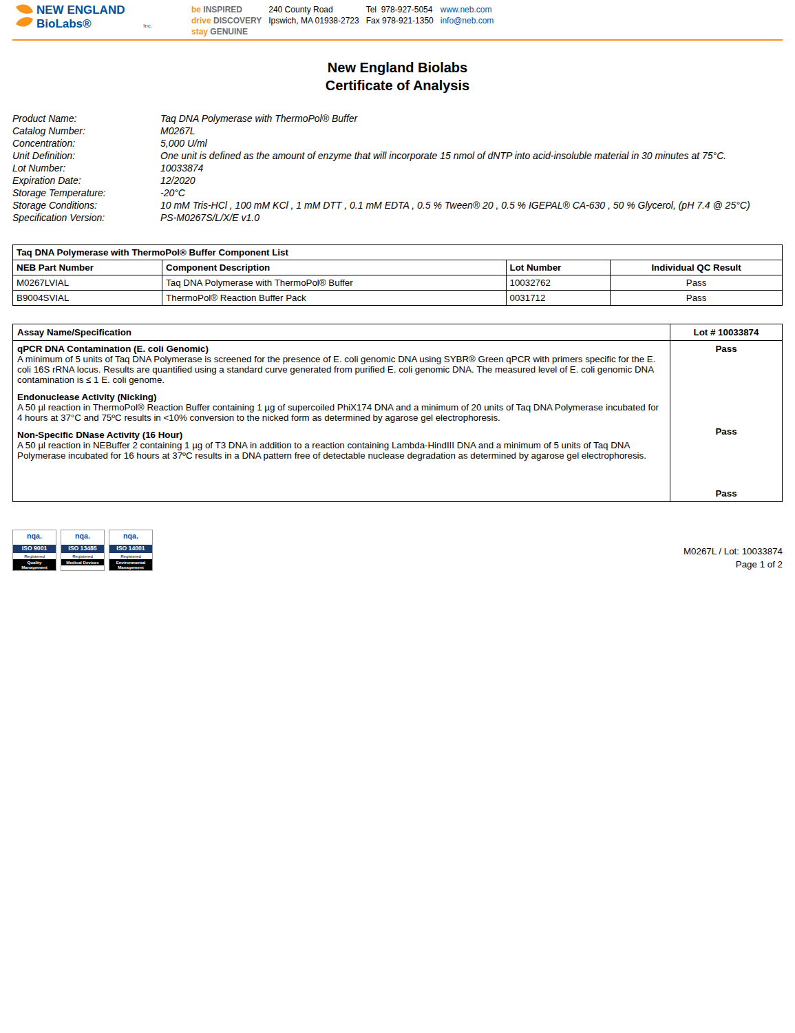be INSPIRED
drive DISCOVERY
stay GENUINE
240 County Road
Ipswich, MA 01938-2723
Tel 978-927-5054
Fax 978-921-1350
www.neb.com
info@neb.com
New England Biolabs Certificate of Analysis
| Product Name: | Taq DNA Polymerase with ThermoPol® Buffer |
| Catalog Number: | M0267L |
| Concentration: | 5,000 U/ml |
| Unit Definition: | One unit is defined as the amount of enzyme that will incorporate 15 nmol of dNTP into acid-insoluble material in 30 minutes at 75°C. |
| Lot Number: | 10033874 |
| Expiration Date: | 12/2020 |
| Storage Temperature: | -20°C |
| Storage Conditions: | 10 mM Tris-HCl , 100 mM KCl , 1 mM DTT , 0.1 mM EDTA , 0.5 % Tween® 20 , 0.5 % IGEPAL® CA-630 , 50 % Glycerol, (pH 7.4 @ 25°C) |
| Specification Version: | PS-M0267S/L/X/E v1.0 |
| Taq DNA Polymerase with ThermoPol® Buffer Component List |
| --- |
| NEB Part Number | Component Description | Lot Number | Individual QC Result |
| M0267LVIAL | Taq DNA Polymerase with ThermoPol® Buffer | 10032762 | Pass |
| B9004SVIAL | ThermoPol® Reaction Buffer Pack | 0031712 | Pass |
| Assay Name/Specification | Lot # 10033874 |
| --- | --- |
| qPCR DNA Contamination (E. coli Genomic) A minimum of 5 units of Taq DNA Polymerase is screened for the presence of E. coli genomic DNA using SYBR® Green qPCR with primers specific for the E. coli 16S rRNA locus. Results are quantified using a standard curve generated from purified E. coli genomic DNA. The measured level of E. coli genomic DNA contamination is ≤ 1 E. coli genome. Endonuclease Activity (Nicking) A 50 µl reaction in ThermoPol® Reaction Buffer containing 1 µg of supercoiled PhiX174 DNA and a minimum of 20 units of Taq DNA Polymerase incubated for 4 hours at 37°C and 75ºC results in <10% conversion to the nicked form as determined by agarose gel electrophoresis. Non-Specific DNase Activity (16 Hour) A 50 µl reaction in NEBuffer 2 containing 1 µg of T3 DNA in addition to a reaction containing Lambda-HindIII DNA and a minimum of 5 units of Taq DNA Polymerase incubated for 16 hours at 37ºC results in a DNA pattern free of detectable nuclease degradation as determined by agarose gel electrophoresis. | Pass Pass Pass |
nqa.
ISO 9001
Registered
Quality
Management
nqa.
ISO 13485
Registered
Medical Devices
nqa.
ISO 14001
Registered
Environmental
Management
M0267L / Lot: 10033874
Page 1 of 2